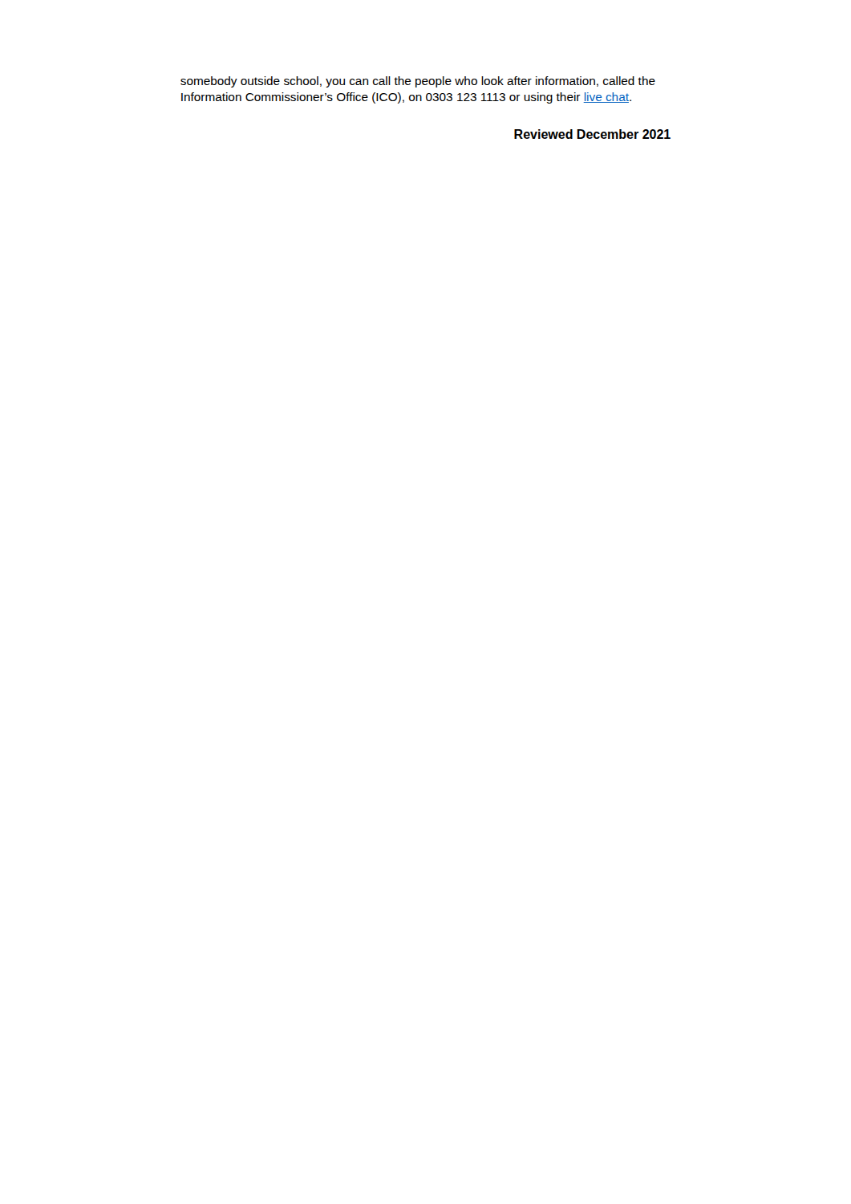somebody outside school, you can call the people who look after information, called the Information Commissioner’s Office (ICO), on 0303 123 1113 or using their live chat.
Reviewed December 2021